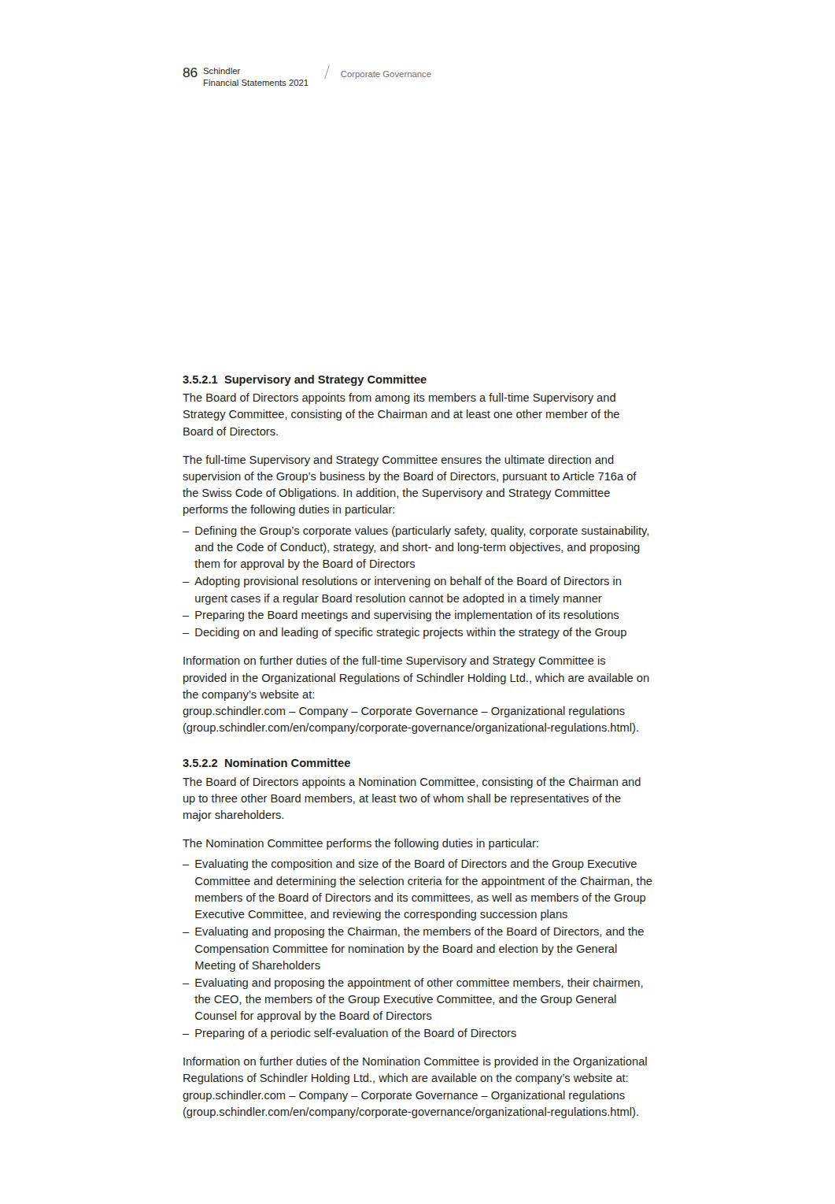86
Schindler Financial Statements 2021
Corporate Governance
3.5.2.1 Supervisory and Strategy Committee
The Board of Directors appoints from among its members a full-time Supervisory and Strategy Committee, consisting of the Chairman and at least one other member of the Board of Directors.
The full-time Supervisory and Strategy Committee ensures the ultimate direction and supervision of the Group’s business by the Board of Directors, pursuant to Article 716a of the Swiss Code of Obligations. In addition, the Supervisory and Strategy Committee performs the following duties in particular:
Defining the Group’s corporate values (particularly safety, quality, corporate sustainability, and the Code of Conduct), strategy, and short- and long-term objectives, and proposing them for approval by the Board of Directors
Adopting provisional resolutions or intervening on behalf of the Board of Directors in urgent cases if a regular Board resolution cannot be adopted in a timely manner
Preparing the Board meetings and supervising the implementation of its resolutions
Deciding on and leading of specific strategic projects within the strategy of the Group
Information on further duties of the full-time Supervisory and Strategy Committee is provided in the Organizational Regulations of Schindler Holding Ltd., which are available on the company’s website at:
group.schindler.com – Company – Corporate Governance – Organizational regulations
(group.schindler.com/en/company/corporate-governance/organizational-regulations.html).
3.5.2.2 Nomination Committee
The Board of Directors appoints a Nomination Committee, consisting of the Chairman and up to three other Board members, at least two of whom shall be representatives of the major shareholders.
The Nomination Committee performs the following duties in particular:
Evaluating the composition and size of the Board of Directors and the Group Executive Committee and determining the selection criteria for the appointment of the Chairman, the members of the Board of Directors and its committees, as well as members of the Group Executive Committee, and reviewing the corresponding succession plans
Evaluating and proposing the Chairman, the members of the Board of Directors, and the Compensation Committee for nomination by the Board and election by the General Meeting of Shareholders
Evaluating and proposing the appointment of other committee members, their chairmen, the CEO, the members of the Group Executive Committee, and the Group General Counsel for approval by the Board of Directors
Preparing of a periodic self-evaluation of the Board of Directors
Information on further duties of the Nomination Committee is provided in the Organizational Regulations of Schindler Holding Ltd., which are available on the company’s website at:
group.schindler.com – Company – Corporate Governance – Organizational regulations
(group.schindler.com/en/company/corporate-governance/organizational-regulations.html).